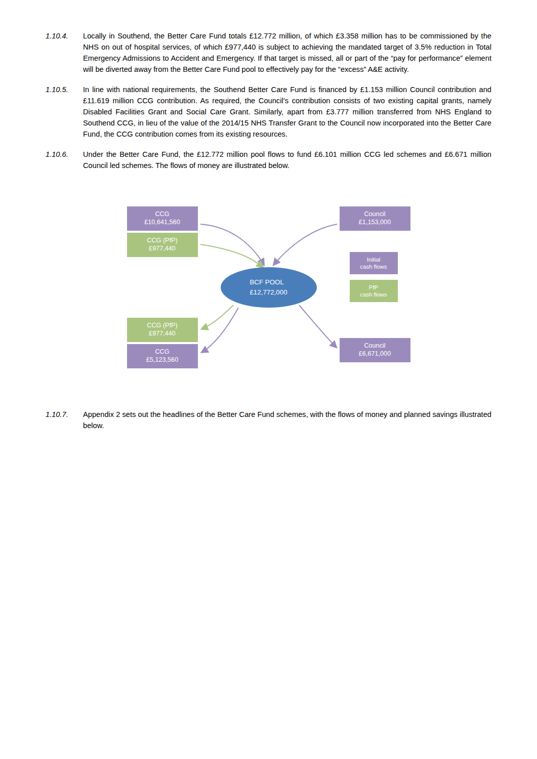1.10.4.
Locally in Southend, the Better Care Fund totals £12.772 million, of which £3.358 million has to be commissioned by the NHS on out of hospital services, of which £977,440 is subject to achieving the mandated target of 3.5% reduction in Total Emergency Admissions to Accident and Emergency. If that target is missed, all or part of the “pay for performance” element will be diverted away from the Better Care Fund pool to effectively pay for the “excess” A&E activity.
1.10.5.
In line with national requirements, the Southend Better Care Fund is financed by £1.153 million Council contribution and £11.619 million CCG contribution. As required, the Council’s contribution consists of two existing capital grants, namely Disabled Facilities Grant and Social Care Grant. Similarly, apart from £3.777 million transferred from NHS England to Southend CCG, in lieu of the value of the 2014/15 NHS Transfer Grant to the Council now incorporated into the Better Care Fund, the CCG contribution comes from its existing resources.
1.10.6.
Under the Better Care Fund, the £12.772 million pool flows to fund £6.101 million CCG led schemes and £6.671 million Council led schemes. The flows of money are illustrated below.
CCG
£10,641,560
CCG (PfP)
£977,440
Council
£1,153,000
BCF POOL
£12,772,000
Initial
cash flows
PfP
cash flows
CCG (PfP)
£977,440
CCG
£5,123,560
Council
£6,671,000
1.10.7.
Appendix 2 sets out the headlines of the Better Care Fund schemes, with the flows of money and planned savings illustrated below.